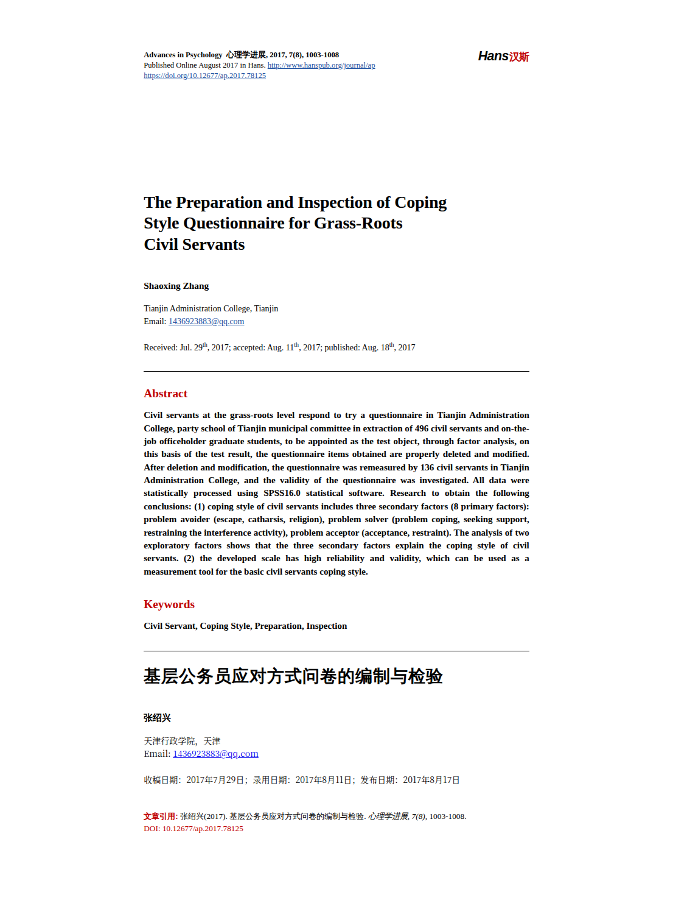Hans 汉斯
Advances in Psychology 心理学进展, 2017, 7(8), 1003-1008
Published Online August 2017 in Hans. http://www.hanspub.org/journal/ap
https://doi.org/10.12677/ap.2017.78125
The Preparation and Inspection of Coping
Style Questionnaire for Grass-Roots
Civil Servants
Shaoxing Zhang
Tianjin Administration College, Tianjin
Email: 1436923883@qq.com
Received: Jul. 29th, 2017; accepted: Aug. 11th, 2017; published: Aug. 18th, 2017
Abstract
Civil servants at the grass-roots level respond to try a questionnaire in Tianjin Administration College, party school of Tianjin municipal committee in extraction of 496 civil servants and on-the-job officeholder graduate students, to be appointed as the test object, through factor analysis, on this basis of the test result, the questionnaire items obtained are properly deleted and modified. After deletion and modification, the questionnaire was remeasured by 136 civil servants in Tianjin Administration College, and the validity of the questionnaire was investigated. All data were statistically processed using SPSS16.0 statistical software. Research to obtain the following conclusions: (1) coping style of civil servants includes three secondary factors (8 primary factors): problem avoider (escape, catharsis, religion), problem solver (problem coping, seeking support, restraining the interference activity), problem acceptor (acceptance, restraint). The analysis of two exploratory factors shows that the three secondary factors explain the coping style of civil servants. (2) the developed scale has high reliability and validity, which can be used as a measurement tool for the basic civil servants coping style.
Keywords
Civil Servant, Coping Style, Preparation, Inspection
基层公务员应对方式问卷的编制与检验
张绍兴
天津行政学院，天津
Email: 1436923883@qq.com
收稿日期：2017年7月29日；录用日期：2017年8月11日；发布日期：2017年8月17日
文章引用: 张绍兴(2017). 基层公务员应对方式问卷的编制与检验. 心理学进展, 7(8), 1003-1008.
DOI: 10.12677/ap.2017.78125